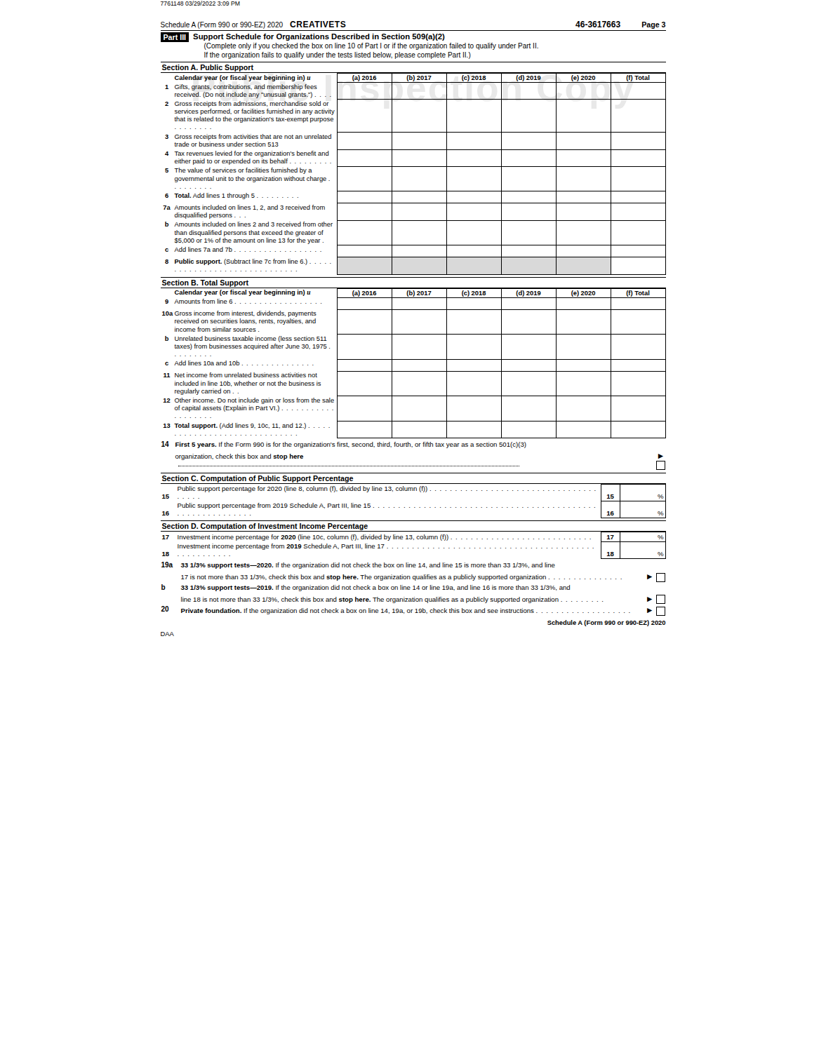7761148 03/29/2022 3:09 PM
Public Inspection Copy
Schedule A (Form 990 or 990-EZ) 2020 CREATIVETS 46-3617663 Page 3
Part III Support Schedule for Organizations Described in Section 509(a)(2)
(Complete only if you checked the box on line 10 of Part I or if the organization failed to qualify under Part II.
If the organization fails to qualify under the tests listed below, please complete Part II.)
Section A. Public Support
| | Calendar year (or fiscal year beginning in) u | (a) 2016 | (b) 2017 | (c) 2018 | (d) 2019 | (e) 2020 | (f) Total |
| 1 | Gifts, grants, contributions, and membership fees received. (Do not include any "unusual grants.") . . . . | | | | | | |
| 2 | Gross receipts from admissions, merchandise sold or services performed, or facilities furnished in any activity that is related to the organization's tax-exempt purpose . . . . . . . . | | | | | | |
| 3 | Gross receipts from activities that are not an unrelated trade or business under section 513 | | | | | | |
| 4 | Tax revenues levied for the organization's benefit and either paid to or expended on its behalf . . . . . . . . . | | | | | | |
| 5 | The value of services or facilities furnished by a governmental unit to the organization without charge . . . . . . . . . | | | | | | |
| 6 | Total. Add lines 1 through 5 . . . . . . . . . | | | | | | |
| 7a | Amounts included on lines 1, 2, and 3 received from disqualified persons . . . | | | | | | |
| b | Amounts included on lines 2 and 3 received from other than disqualified persons that exceed the greater of $5,000 or 1% of the amount on line 13 for the year . | | | | | | |
| c | Add lines 7a and 7b . . . . . . . . . . . . . . . . . . | | | | | | |
| 8 | Public support. (Subtract line 7c from line 6.) . . . . . . . . . . . . . . . . . . . . . . . . . . . . . . | | | | | | |
Section B. Total Support
| | Calendar year (or fiscal year beginning in) u | (a) 2016 | (b) 2017 | (c) 2018 | (d) 2019 | (e) 2020 | (f) Total |
| 9 | Amounts from line 6 . . . . . . . . . . . . . . . . . . | | | | | | |
| 10a | Gross income from interest, dividends, payments received on securities loans, rents, royalties, and income from similar sources . | | | | | | |
| b | Unrelated business taxable income (less section 511 taxes) from businesses acquired after June 30, 1975 . . . . . . . . . | | | | | | |
| c | Add lines 10a and 10b . . . . . . . . . . . . . . . | | | | | | |
| 11 | Net income from unrelated business activities not included in line 10b, whether or not the business is regularly carried on . . | | | | | | |
| 12 | Other income. Do not include gain or loss from the sale of capital assets (Explain in Part VI.) . . . . . . . . . . . . . . . . . . . | | | | | | |
| 13 | Total support. (Add lines 9, 10c, 11, and 12.) . . . . . . . . . . . . . . . . . . . . . . . . . . . . . . | | | | | | |
| 14 | First 5 years. If the Form 990 is for the organization's first, second, third, fourth, or fifth tax year as a section 501(c)(3) | |
| | organization, check this box and stop here | ► |
Section C. Computation of Public Support Percentage
| 15 | Public support percentage for 2020 (line 8, column (f), divided by line 13, column (f)) . . . . . . . . . . . . . . . . . . . . . . . . . . . . . . . . . . . . . . | 15 | % |
| 16 | Public support percentage from 2019 Schedule A, Part III, line 15 . . . . . . . . . . . . . . . . . . . . . . . . . . . . . . . . . . . . . . . . . . . . . . . . . . . . . . . . . . . | 16 | % |
Section D. Computation of Investment Income Percentage
| 17 | Investment income percentage for 2020 (line 10c, column (f), divided by line 13, column (f)) . . . . . . . . . . . . . . . . . . . . . . . . . . . . | 17 | % |
| 18 | Investment income percentage from 2019 Schedule A, Part III, line 17 . . . . . . . . . . . . . . . . . . . . . . . . . . . . . . . . . . . . . . . . . . . . . . . . . . . . | 18 | % |
| 19a | 33 1/3% support tests—2020. If the organization did not check the box on line 14, and line 15 is more than 33 1/3%, and line | |
| | 17 is not more than 33 1/3%, check this box and stop here. The organization qualifies as a publicly supported organization . . . . . . . . . . . . . . . | ► |
| b | 33 1/3% support tests—2019. If the organization did not check a box on line 14 or line 19a, and line 16 is more than 33 1/3%, and | |
| | line 18 is not more than 33 1/3%, check this box and stop here. The organization qualifies as a publicly supported organization . . . . . . . . . | ► |
| 20 | Private foundation. If the organization did not check a box on line 14, 19a, or 19b, check this box and see instructions . . . . . . . . . . . . . . . . . . . | ► |
Schedule A (Form 990 or 990-EZ) 2020
DAA